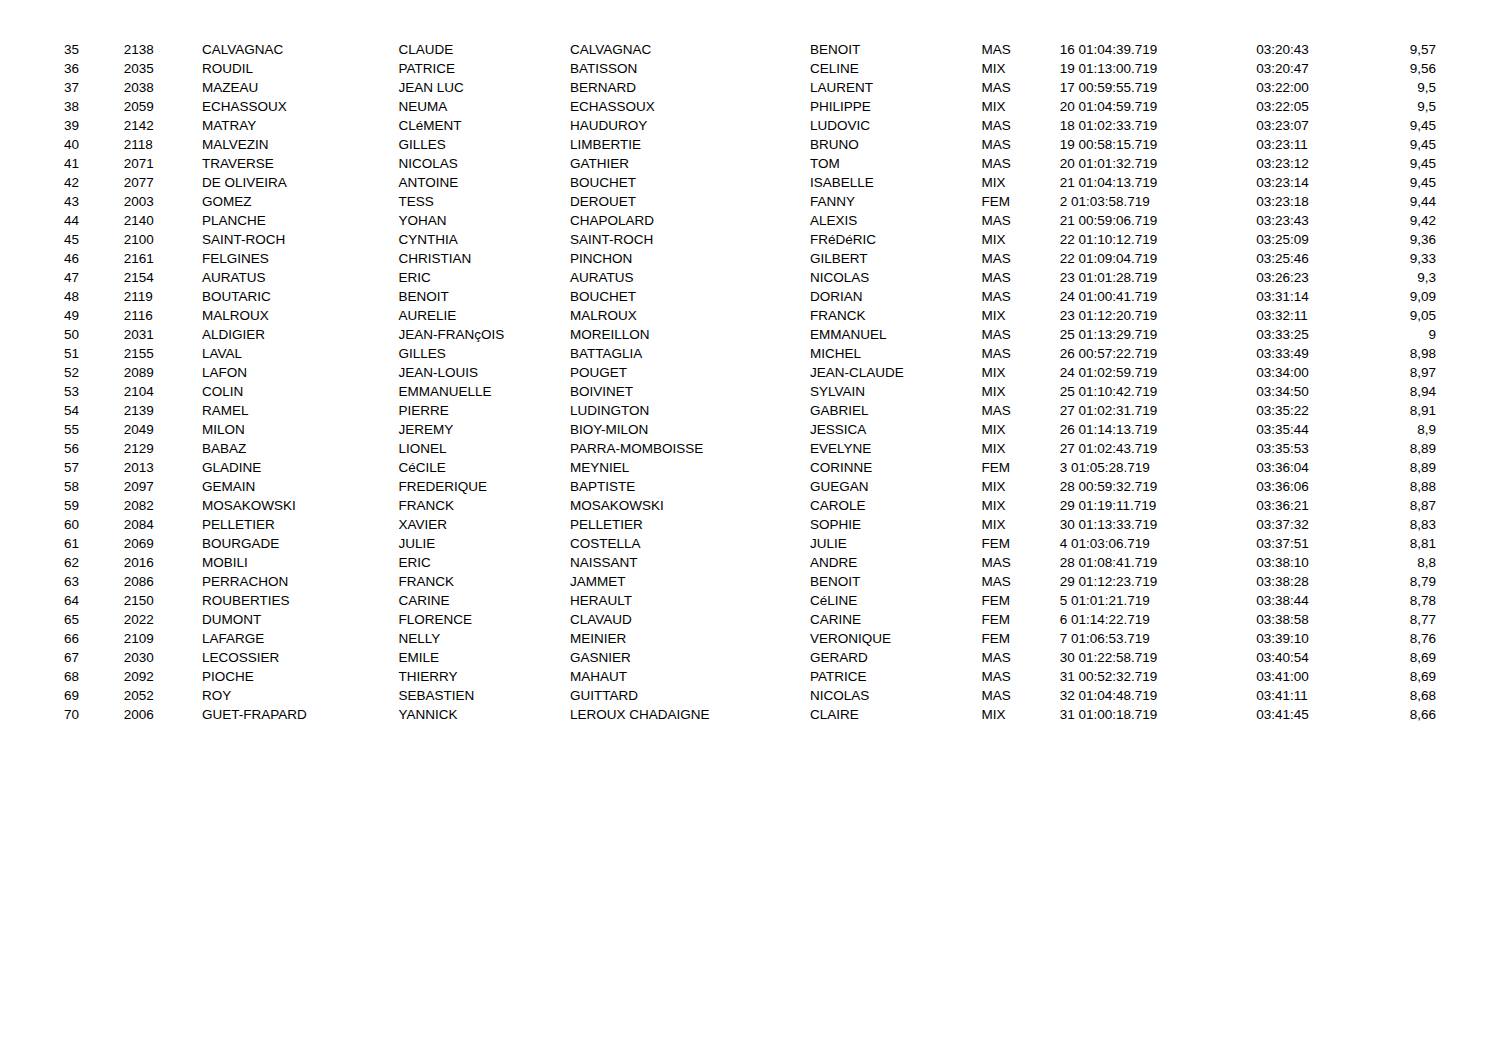| 35 | 2138 | CALVAGNAC | CLAUDE | CALVAGNAC | BENOIT | MAS | 16 01:04:39.719 | 03:20:43 | 9,57 |
| 36 | 2035 | ROUDIL | PATRICE | BATISSON | CELINE | MIX | 19 01:13:00.719 | 03:20:47 | 9,56 |
| 37 | 2038 | MAZEAU | JEAN LUC | BERNARD | LAURENT | MAS | 17 00:59:55.719 | 03:22:00 | 9,5 |
| 38 | 2059 | ECHASSOUX | NEUMA | ECHASSOUX | PHILIPPE | MIX | 20 01:04:59.719 | 03:22:05 | 9,5 |
| 39 | 2142 | MATRAY | CLéMENT | HAUDUROY | LUDOVIC | MAS | 18 01:02:33.719 | 03:23:07 | 9,45 |
| 40 | 2118 | MALVEZIN | GILLES | LIMBERTIE | BRUNO | MAS | 19 00:58:15.719 | 03:23:11 | 9,45 |
| 41 | 2071 | TRAVERSE | NICOLAS | GATHIER | TOM | MAS | 20 01:01:32.719 | 03:23:12 | 9,45 |
| 42 | 2077 | DE OLIVEIRA | ANTOINE | BOUCHET | ISABELLE | MIX | 21 01:04:13.719 | 03:23:14 | 9,45 |
| 43 | 2003 | GOMEZ | TESS | DEROUET | FANNY | FEM | 2 01:03:58.719 | 03:23:18 | 9,44 |
| 44 | 2140 | PLANCHE | YOHAN | CHAPOLARD | ALEXIS | MAS | 21 00:59:06.719 | 03:23:43 | 9,42 |
| 45 | 2100 | SAINT-ROCH | CYNTHIA | SAINT-ROCH | FRéDéRIC | MIX | 22 01:10:12.719 | 03:25:09 | 9,36 |
| 46 | 2161 | FELGINES | CHRISTIAN | PINCHON | GILBERT | MAS | 22 01:09:04.719 | 03:25:46 | 9,33 |
| 47 | 2154 | AURATUS | ERIC | AURATUS | NICOLAS | MAS | 23 01:01:28.719 | 03:26:23 | 9,3 |
| 48 | 2119 | BOUTARIC | BENOIT | BOUCHET | DORIAN | MAS | 24 01:00:41.719 | 03:31:14 | 9,09 |
| 49 | 2116 | MALROUX | AURELIE | MALROUX | FRANCK | MIX | 23 01:12:20.719 | 03:32:11 | 9,05 |
| 50 | 2031 | ALDIGIER | JEAN-FRANçOIS | MOREILLON | EMMANUEL | MAS | 25 01:13:29.719 | 03:33:25 | 9 |
| 51 | 2155 | LAVAL | GILLES | BATTAGLIA | MICHEL | MAS | 26 00:57:22.719 | 03:33:49 | 8,98 |
| 52 | 2089 | LAFON | JEAN-LOUIS | POUGET | JEAN-CLAUDE | MIX | 24 01:02:59.719 | 03:34:00 | 8,97 |
| 53 | 2104 | COLIN | EMMANUELLE | BOIVINET | SYLVAIN | MIX | 25 01:10:42.719 | 03:34:50 | 8,94 |
| 54 | 2139 | RAMEL | PIERRE | LUDINGTON | GABRIEL | MAS | 27 01:02:31.719 | 03:35:22 | 8,91 |
| 55 | 2049 | MILON | JEREMY | BIOY-MILON | JESSICA | MIX | 26 01:14:13.719 | 03:35:44 | 8,9 |
| 56 | 2129 | BABAZ | LIONEL | PARRA-MOMBOISSE | EVELYNE | MIX | 27 01:02:43.719 | 03:35:53 | 8,89 |
| 57 | 2013 | GLADINE | CéCILE | MEYNIEL | CORINNE | FEM | 3 01:05:28.719 | 03:36:04 | 8,89 |
| 58 | 2097 | GEMAIN | FREDERIQUE | BAPTISTE | GUEGAN | MIX | 28 00:59:32.719 | 03:36:06 | 8,88 |
| 59 | 2082 | MOSAKOWSKI | FRANCK | MOSAKOWSKI | CAROLE | MIX | 29 01:19:11.719 | 03:36:21 | 8,87 |
| 60 | 2084 | PELLETIER | XAVIER | PELLETIER | SOPHIE | MIX | 30 01:13:33.719 | 03:37:32 | 8,83 |
| 61 | 2069 | BOURGADE | JULIE | COSTELLA | JULIE | FEM | 4 01:03:06.719 | 03:37:51 | 8,81 |
| 62 | 2016 | MOBILI | ERIC | NAISSANT | ANDRE | MAS | 28 01:08:41.719 | 03:38:10 | 8,8 |
| 63 | 2086 | PERRACHON | FRANCK | JAMMET | BENOIT | MAS | 29 01:12:23.719 | 03:38:28 | 8,79 |
| 64 | 2150 | ROUBERTIES | CARINE | HERAULT | CéLINE | FEM | 5 01:01:21.719 | 03:38:44 | 8,78 |
| 65 | 2022 | DUMONT | FLORENCE | CLAVAUD | CARINE | FEM | 6 01:14:22.719 | 03:38:58 | 8,77 |
| 66 | 2109 | LAFARGE | NELLY | MEINIER | VERONIQUE | FEM | 7 01:06:53.719 | 03:39:10 | 8,76 |
| 67 | 2030 | LECOSSIER | EMILE | GASNIER | GERARD | MAS | 30 01:22:58.719 | 03:40:54 | 8,69 |
| 68 | 2092 | PIOCHE | THIERRY | MAHAUT | PATRICE | MAS | 31 00:52:32.719 | 03:41:00 | 8,69 |
| 69 | 2052 | ROY | SEBASTIEN | GUITTARD | NICOLAS | MAS | 32 01:04:48.719 | 03:41:11 | 8,68 |
| 70 | 2006 | GUET-FRAPARD | YANNICK | LEROUX CHADAIGNE | CLAIRE | MIX | 31 01:00:18.719 | 03:41:45 | 8,66 |